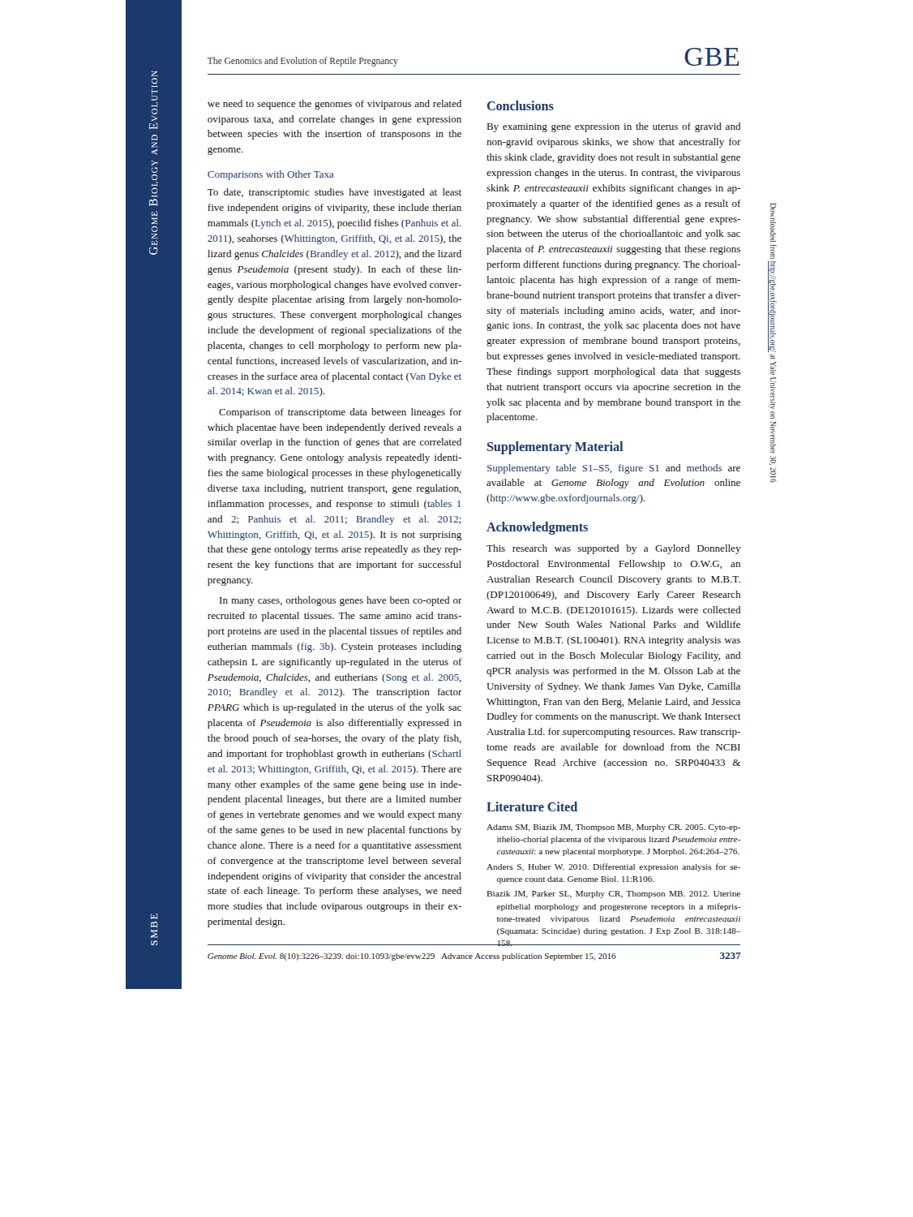Genome Biology and Evolution
SMBE
Downloaded from http://gbe.oxfordjournals.org/ at Yale University on November 30, 2016
The Genomics and Evolution of Reptile Pregnancy
GBE
we need to sequence the genomes of viviparous and related oviparous taxa, and correlate changes in gene expression between species with the insertion of transposons in the genome.
Comparisons with Other Taxa
To date, transcriptomic studies have investigated at least five independent origins of viviparity, these include therian mammals (Lynch et al. 2015), poecilid fishes (Panhuis et al. 2011), seahorses (Whittington, Griffith, Qi, et al. 2015), the lizard genus Chalcides (Brandley et al. 2012), and the lizard genus Pseudemoia (present study). In each of these lineages, various morphological changes have evolved convergently despite placentae arising from largely non-homologous structures. These convergent morphological changes include the development of regional specializations of the placenta, changes to cell morphology to perform new placental functions, increased levels of vascularization, and increases in the surface area of placental contact (Van Dyke et al. 2014; Kwan et al. 2015).
Comparison of transcriptome data between lineages for which placentae have been independently derived reveals a similar overlap in the function of genes that are correlated with pregnancy. Gene ontology analysis repeatedly identifies the same biological processes in these phylogenetically diverse taxa including, nutrient transport, gene regulation, inflammation processes, and response to stimuli (tables 1 and 2; Panhuis et al. 2011; Brandley et al. 2012; Whittington, Griffith, Qi, et al. 2015). It is not surprising that these gene ontology terms arise repeatedly as they represent the key functions that are important for successful pregnancy.
In many cases, orthologous genes have been co-opted or recruited to placental tissues. The same amino acid transport proteins are used in the placental tissues of reptiles and eutherian mammals (fig. 3b). Cystein proteases including cathepsin L are significantly up-regulated in the uterus of Pseudemoia, Chalcides, and eutherians (Song et al. 2005, 2010; Brandley et al. 2012). The transcription factor PPARG which is up-regulated in the uterus of the yolk sac placenta of Pseudemoia is also differentially expressed in the brood pouch of sea-horses, the ovary of the platy fish, and important for trophoblast growth in eutherians (Schartl et al. 2013; Whittington, Griffith, Qi, et al. 2015). There are many other examples of the same gene being use in independent placental lineages, but there are a limited number of genes in vertebrate genomes and we would expect many of the same genes to be used in new placental functions by chance alone. There is a need for a quantitative assessment of convergence at the transcriptome level between several independent origins of viviparity that consider the ancestral state of each lineage. To perform these analyses, we need more studies that include oviparous outgroups in their experimental design.
Conclusions
By examining gene expression in the uterus of gravid and non-gravid oviparous skinks, we show that ancestrally for this skink clade, gravidity does not result in substantial gene expression changes in the uterus. In contrast, the viviparous skink P. entrecasteauxii exhibits significant changes in approximately a quarter of the identified genes as a result of pregnancy. We show substantial differential gene expression between the uterus of the chorioallantoic and yolk sac placenta of P. entrecasteauxii suggesting that these regions perform different functions during pregnancy. The chorioallantoic placenta has high expression of a range of membrane-bound nutrient transport proteins that transfer a diversity of materials including amino acids, water, and inorganic ions. In contrast, the yolk sac placenta does not have greater expression of membrane bound transport proteins, but expresses genes involved in vesicle-mediated transport. These findings support morphological data that suggests that nutrient transport occurs via apocrine secretion in the yolk sac placenta and by membrane bound transport in the placentome.
Supplementary Material
Supplementary table S1–S5, figure S1 and methods are available at Genome Biology and Evolution online (http://www.gbe.oxfordjournals.org/).
Acknowledgments
This research was supported by a Gaylord Donnelley Postdoctoral Environmental Fellowship to O.W.G, an Australian Research Council Discovery grants to M.B.T. (DP120100649), and Discovery Early Career Research Award to M.C.B. (DE120101615). Lizards were collected under New South Wales National Parks and Wildlife License to M.B.T. (SL100401). RNA integrity analysis was carried out in the Bosch Molecular Biology Facility, and qPCR analysis was performed in the M. Olsson Lab at the University of Sydney. We thank James Van Dyke, Camilla Whittington, Fran van den Berg, Melanie Laird, and Jessica Dudley for comments on the manuscript. We thank Intersect Australia Ltd. for supercomputing resources. Raw transcriptome reads are available for download from the NCBI Sequence Read Archive (accession no. SRP040433 & SRP090404).
Literature Cited
Adams SM, Biazik JM, Thompson MB, Murphy CR. 2005. Cyto-epithelio-chorial placenta of the viviparous lizard Pseudemoia entrecasteauxii: a new placental morphotype. J Morphol. 264:264–276.
Anders S, Huber W. 2010. Differential expression analysis for sequence count data. Genome Biol. 11:R106.
Biazik JM, Parker SL, Murphy CR, Thompson MB. 2012. Uterine epithelial morphology and progesterone receptors in a mifepristone-treated viviparous lizard Pseudemoia entrecasteauxii (Squamata: Scincidae) during gestation. J Exp Zool B. 318:148–158.
Genome Biol. Evol. 8(10):3226–3239. doi:10.1093/gbe/evw229 Advance Access publication September 15, 2016
3237